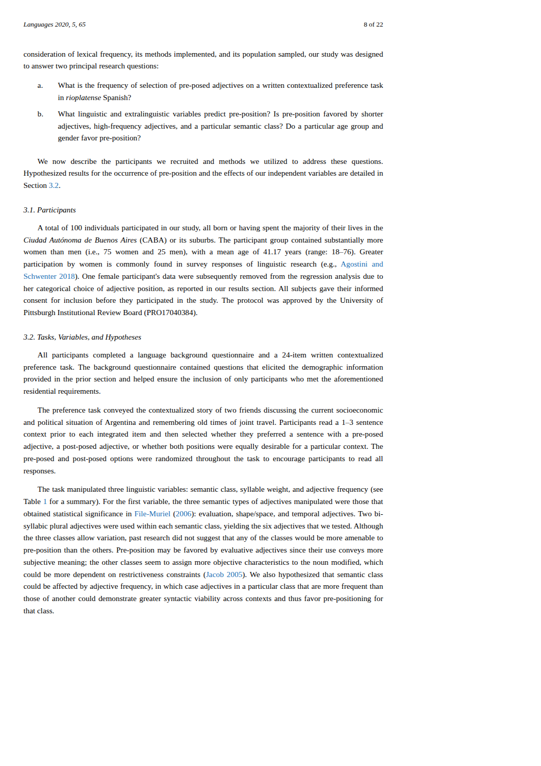Languages 2020, 5, 65 8 of 22
consideration of lexical frequency, its methods implemented, and its population sampled, our study was designed to answer two principal research questions:
a. What is the frequency of selection of pre-posed adjectives on a written contextualized preference task in rioplatense Spanish?
b. What linguistic and extralinguistic variables predict pre-position? Is pre-position favored by shorter adjectives, high-frequency adjectives, and a particular semantic class? Do a particular age group and gender favor pre-position?
We now describe the participants we recruited and methods we utilized to address these questions. Hypothesized results for the occurrence of pre-position and the effects of our independent variables are detailed in Section 3.2.
3.1. Participants
A total of 100 individuals participated in our study, all born or having spent the majority of their lives in the Ciudad Autónoma de Buenos Aires (CABA) or its suburbs. The participant group contained substantially more women than men (i.e., 75 women and 25 men), with a mean age of 41.17 years (range: 18–76). Greater participation by women is commonly found in survey responses of linguistic research (e.g., Agostini and Schwenter 2018). One female participant's data were subsequently removed from the regression analysis due to her categorical choice of adjective position, as reported in our results section. All subjects gave their informed consent for inclusion before they participated in the study. The protocol was approved by the University of Pittsburgh Institutional Review Board (PRO17040384).
3.2. Tasks, Variables, and Hypotheses
All participants completed a language background questionnaire and a 24-item written contextualized preference task. The background questionnaire contained questions that elicited the demographic information provided in the prior section and helped ensure the inclusion of only participants who met the aforementioned residential requirements.
The preference task conveyed the contextualized story of two friends discussing the current socioeconomic and political situation of Argentina and remembering old times of joint travel. Participants read a 1–3 sentence context prior to each integrated item and then selected whether they preferred a sentence with a pre-posed adjective, a post-posed adjective, or whether both positions were equally desirable for a particular context. The pre-posed and post-posed options were randomized throughout the task to encourage participants to read all responses.
The task manipulated three linguistic variables: semantic class, syllable weight, and adjective frequency (see Table 1 for a summary). For the first variable, the three semantic types of adjectives manipulated were those that obtained statistical significance in File-Muriel (2006): evaluation, shape/space, and temporal adjectives. Two bi-syllabic plural adjectives were used within each semantic class, yielding the six adjectives that we tested. Although the three classes allow variation, past research did not suggest that any of the classes would be more amenable to pre-position than the others. Pre-position may be favored by evaluative adjectives since their use conveys more subjective meaning; the other classes seem to assign more objective characteristics to the noun modified, which could be more dependent on restrictiveness constraints (Jacob 2005). We also hypothesized that semantic class could be affected by adjective frequency, in which case adjectives in a particular class that are more frequent than those of another could demonstrate greater syntactic viability across contexts and thus favor pre-positioning for that class.